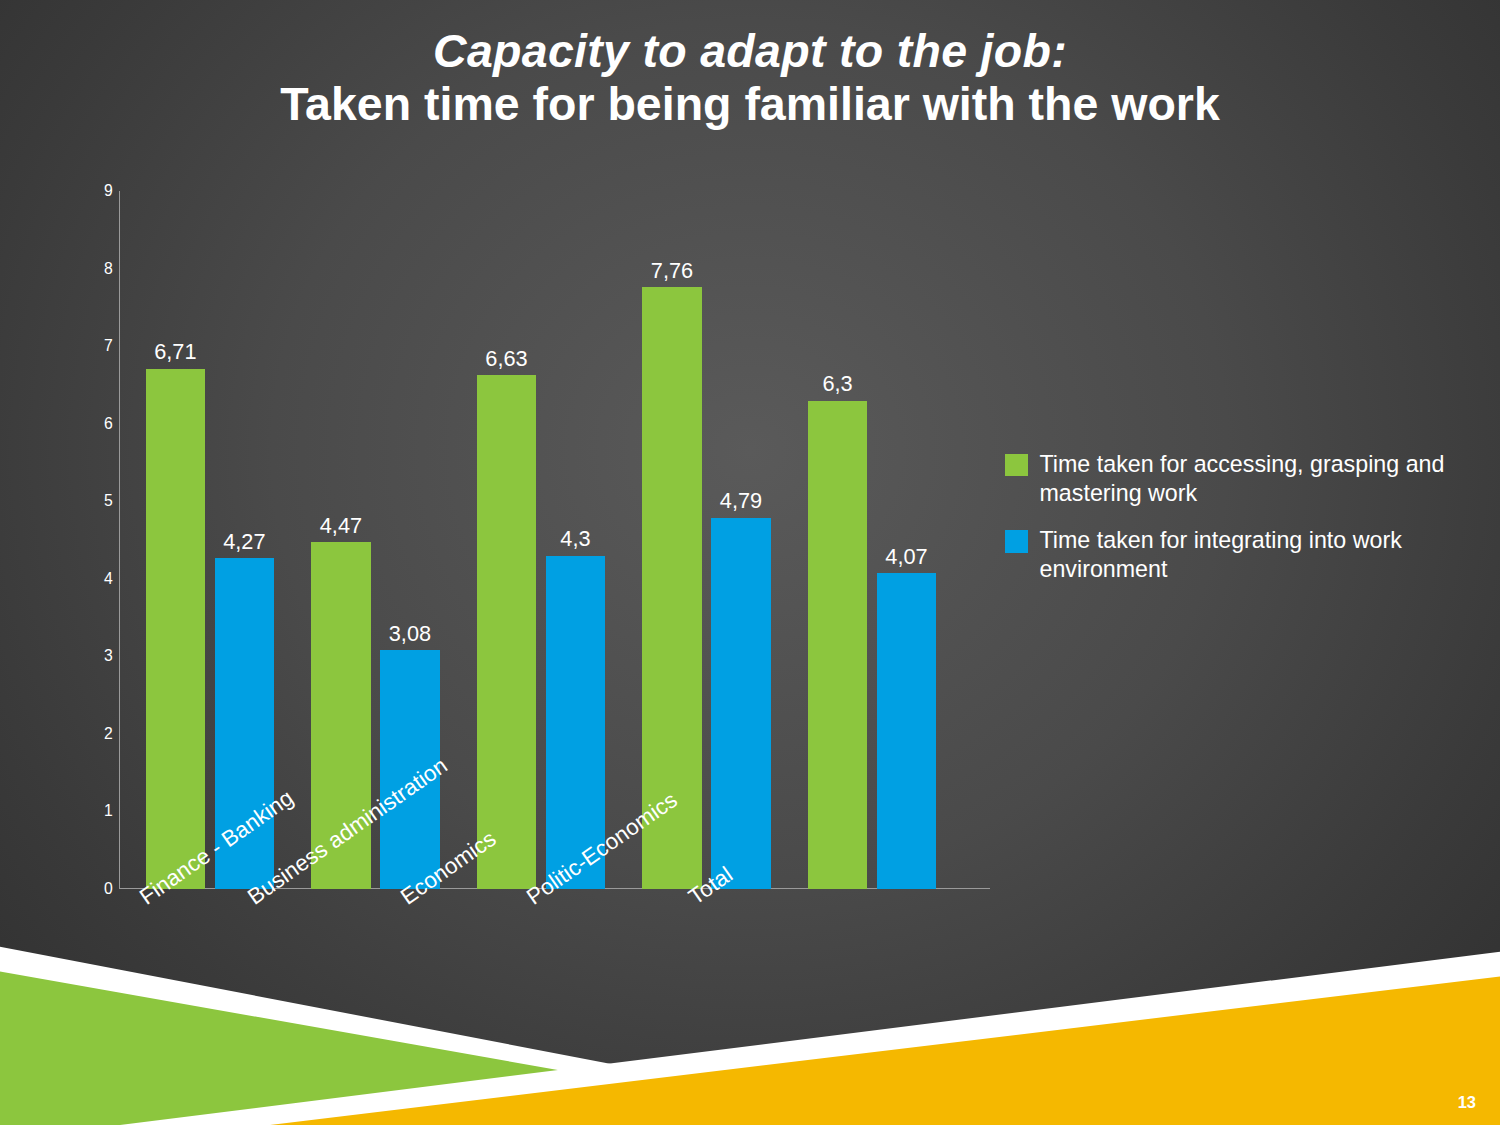Capacity to adapt to the job:
Taken time for being familiar with the work
9
8
7
6
5
4
3
2
1
0
6,71
4,27
4,47
3,08
6,63
4,3
7,76
4,79
6,3
4,07
Finance - Banking
Business administration
Economics
Politic-Economics
Total
Time taken for accessing, grasping and mastering work
Time taken for integrating into work environment
13